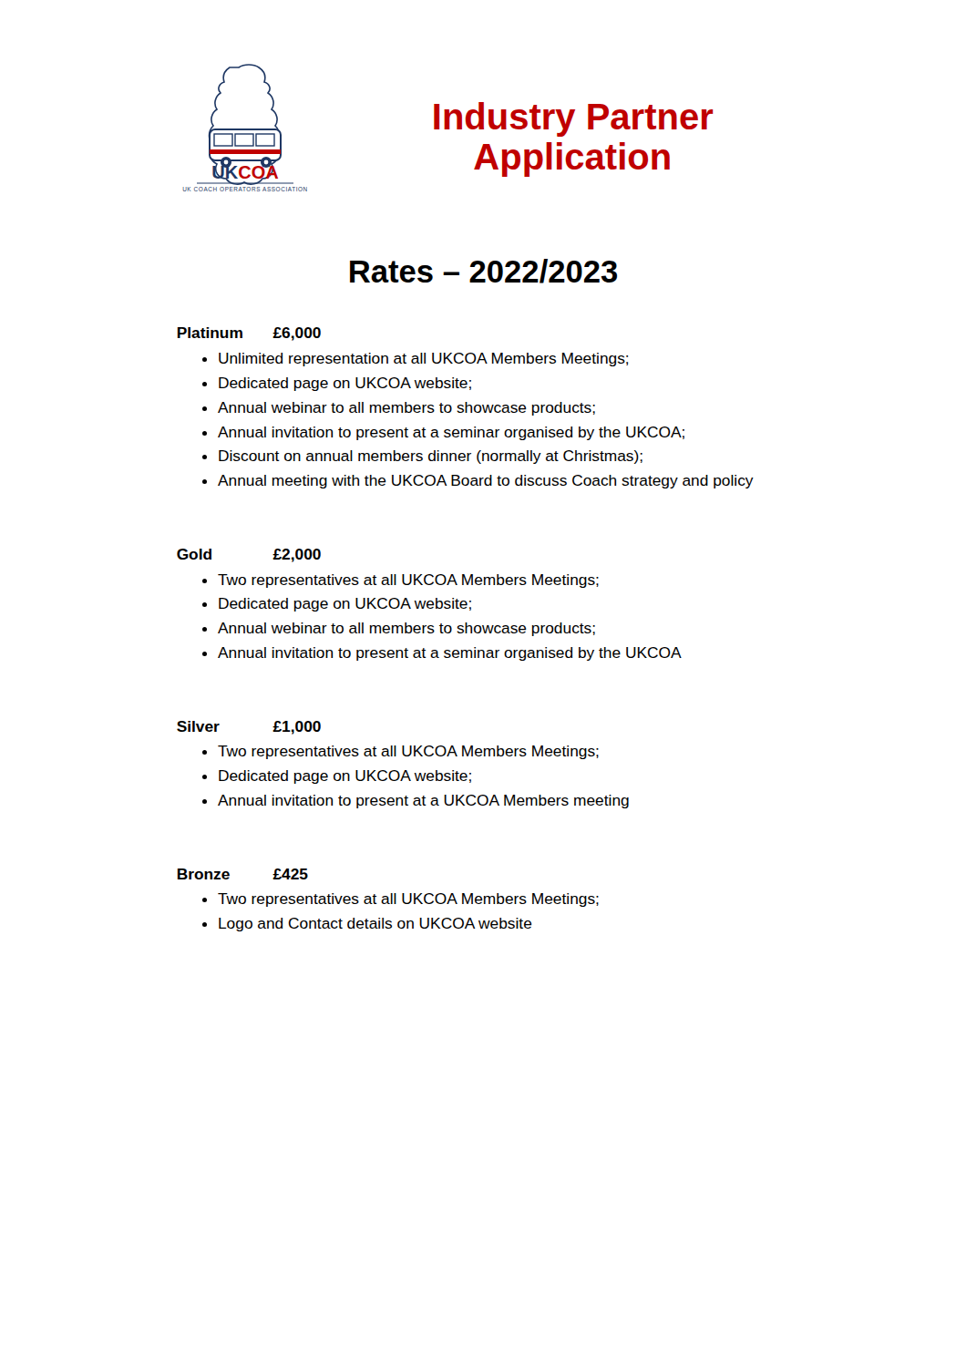UKCOA – UK Coach Operators Association logo UKCOA UK COACH OPERATORS ASSOCIATION
Industry Partner Application
Rates – 2022/2023
Platinum£6,000
Unlimited representation at all UKCOA Members Meetings;
Dedicated page on UKCOA website;
Annual webinar to all members to showcase products;
Annual invitation to present at a seminar organised by the UKCOA;
Discount on annual members dinner (normally at Christmas);
Annual meeting with the UKCOA Board to discuss Coach strategy and policy
Gold£2,000
Two representatives at all UKCOA Members Meetings;
Dedicated page on UKCOA website;
Annual webinar to all members to showcase products;
Annual invitation to present at a seminar organised by the UKCOA
Silver£1,000
Two representatives at all UKCOA Members Meetings;
Dedicated page on UKCOA website;
Annual invitation to present at a UKCOA Members meeting
Bronze£425
Two representatives at all UKCOA Members Meetings;
Logo and Contact details on UKCOA website